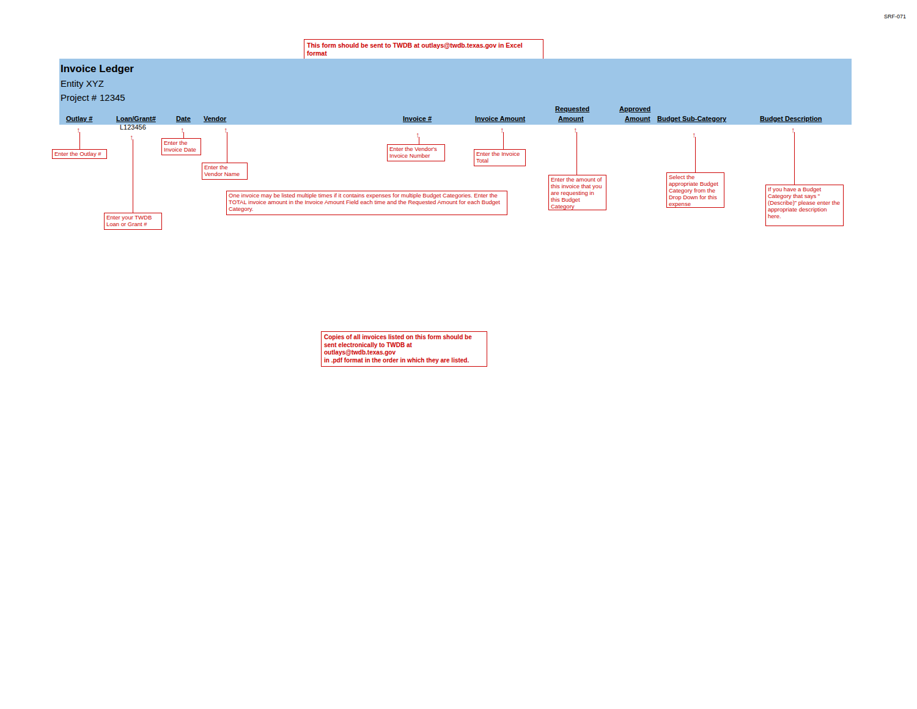SRF-071
This form should be sent to TWDB at outlays@twdb.texas.gov in Excel format
Invoice Ledger
Entity XYZ
Project #
12345
Outlay #
Loan/Grant#
Date
Vendor
Invoice #
Invoice Amount
Requested
Amount
Approved
Amount
Budget Sub-Category
Budget Description
L123456
↑
↑
↑
↑
↑
↑
↑
↑
↑
Enter the Outlay #
Enter your TWDB Loan or Grant #
Enter the Invoice Date
Enter the Vendor Name
One invoice may be listed multiple times if it contains expenses for multiple Budget Categories. Enter the TOTAL invoice amount in the Invoice Amount Field each time and the Requested Amount for each Budget Category.
Enter the Vendor's Invoice Number
Enter the Invoice Total
Enter the amount of this invoice that you are requesting in this Budget Category
Select the appropriate Budget Category from the Drop Down for this expense
If you have a Budget Category that says "(Describe)" please enter the appropriate description here.
Copies of all invoices listed on this form should be sent electronically to TWDB at
outlays@twdb.texas.gov
in .pdf format in the order in which they are listed.